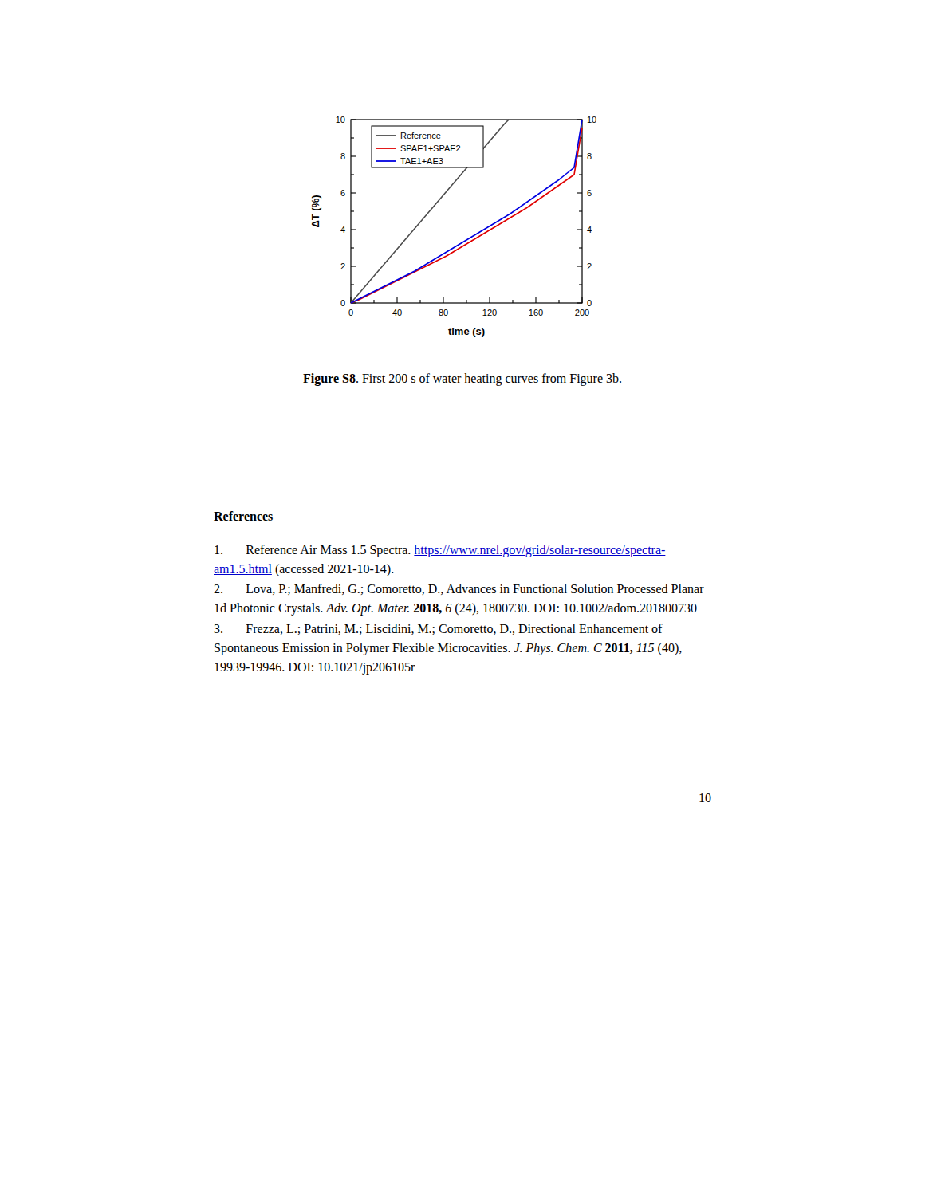0 2 4 6 8 10 0 2 4 6 8 10 0 40 80 120 160 200 ΔT (%) time (s) Reference SPAE1+SPAE2 TAE1+AE3
Figure S8. First 200 s of water heating curves from Figure 3b.
References
1. Reference Air Mass 1.5 Spectra. https://www.nrel.gov/grid/solar-resource/spectra-am1.5.html (accessed 2021-10-14).
2. Lova, P.; Manfredi, G.; Comoretto, D., Advances in Functional Solution Processed Planar 1d Photonic Crystals. Adv. Opt. Mater. 2018, 6 (24), 1800730. DOI: 10.1002/adom.201800730
3. Frezza, L.; Patrini, M.; Liscidini, M.; Comoretto, D., Directional Enhancement of Spontaneous Emission in Polymer Flexible Microcavities. J. Phys. Chem. C 2011, 115 (40), 19939-19946. DOI: 10.1021/jp206105r
10